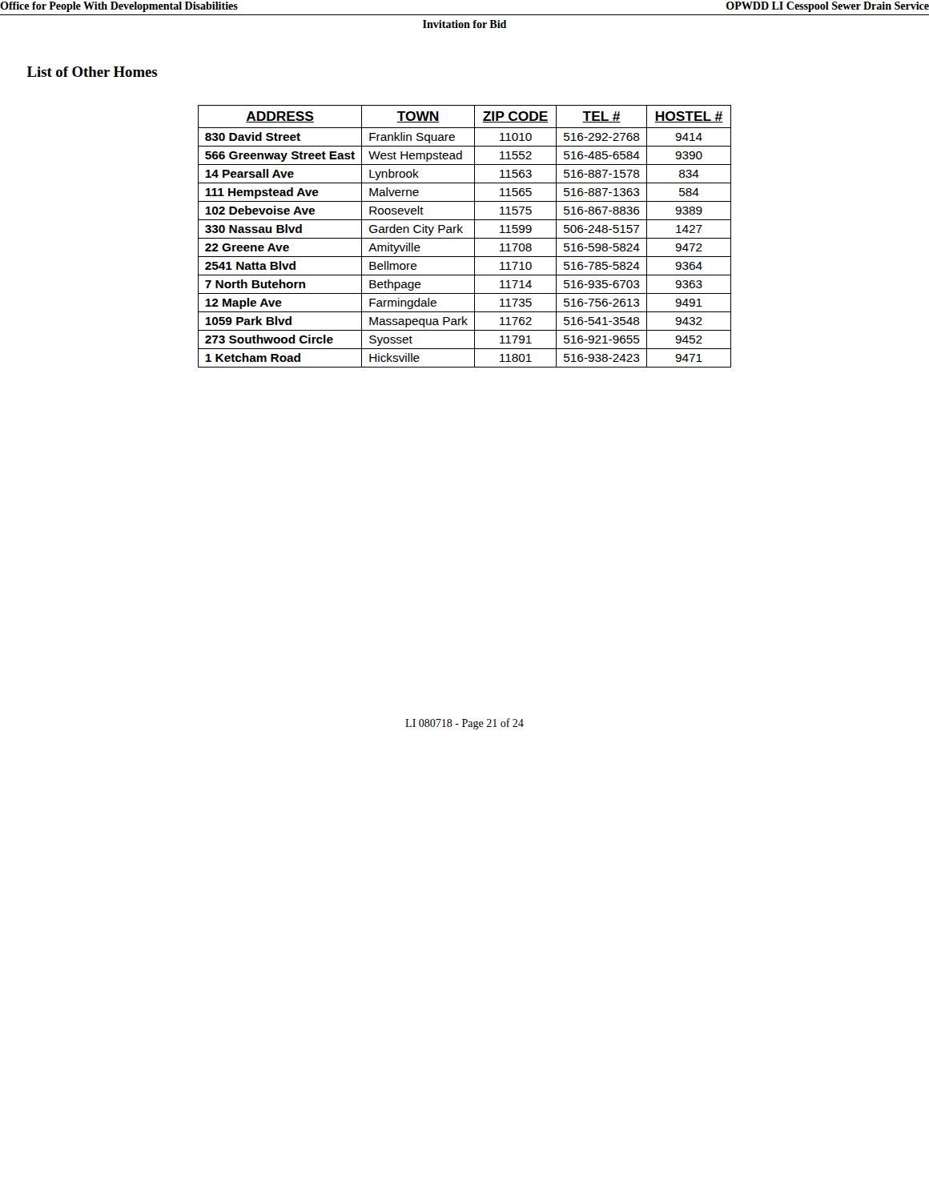Office for People With Developmental Disabilities OPWDD LI Cesspool Sewer Drain Service
Invitation for Bid
List of Other Homes
| ADDRESS | TOWN | ZIP CODE | TEL # | HOSTEL # |
| --- | --- | --- | --- | --- |
| 830 David Street | Franklin Square | 11010 | 516-292-2768 | 9414 |
| 566 Greenway Street East | West Hempstead | 11552 | 516-485-6584 | 9390 |
| 14 Pearsall Ave | Lynbrook | 11563 | 516-887-1578 | 834 |
| 111 Hempstead Ave | Malverne | 11565 | 516-887-1363 | 584 |
| 102 Debevoise Ave | Roosevelt | 11575 | 516-867-8836 | 9389 |
| 330 Nassau Blvd | Garden City Park | 11599 | 506-248-5157 | 1427 |
| 22 Greene Ave | Amityville | 11708 | 516-598-5824 | 9472 |
| 2541 Natta Blvd | Bellmore | 11710 | 516-785-5824 | 9364 |
| 7 North Butehorn | Bethpage | 11714 | 516-935-6703 | 9363 |
| 12 Maple Ave | Farmingdale | 11735 | 516-756-2613 | 9491 |
| 1059 Park Blvd | Massapequa Park | 11762 | 516-541-3548 | 9432 |
| 273 Southwood Circle | Syosset | 11791 | 516-921-9655 | 9452 |
| 1 Ketcham Road | Hicksville | 11801 | 516-938-2423 | 9471 |
LI 080718 - Page 21 of 24